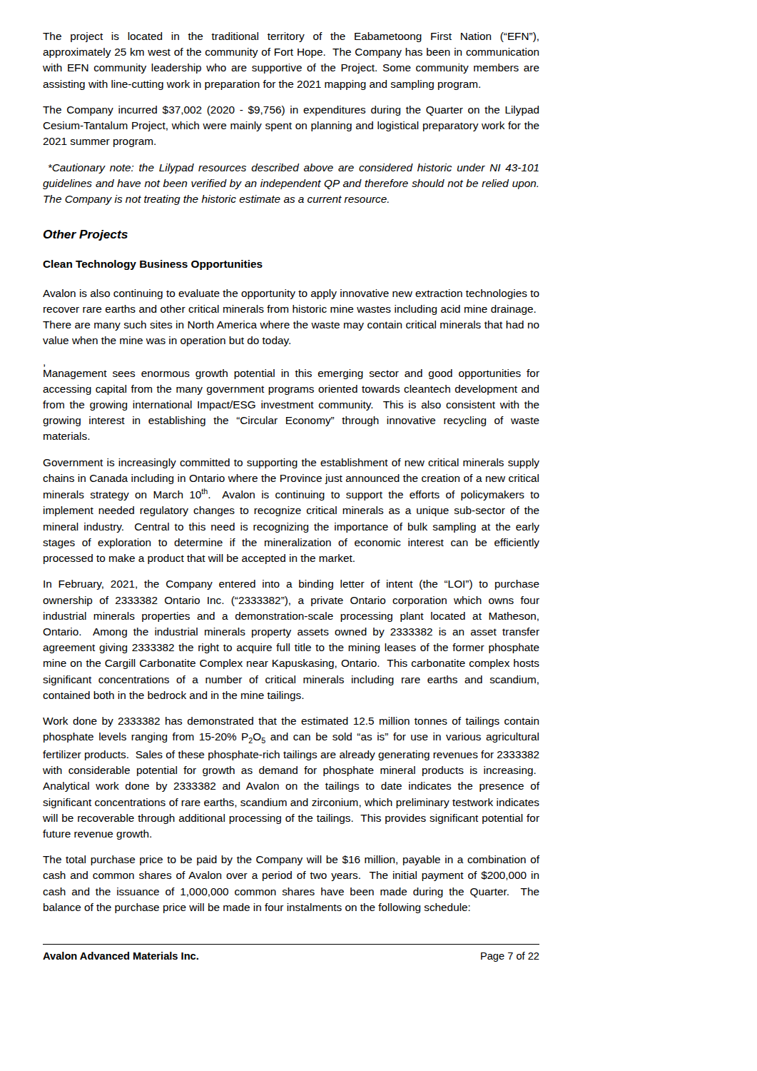The project is located in the traditional territory of the Eabametoong First Nation (“EFN”), approximately 25 km west of the community of Fort Hope. The Company has been in communication with EFN community leadership who are supportive of the Project. Some community members are assisting with line-cutting work in preparation for the 2021 mapping and sampling program.
The Company incurred $37,002 (2020 - $9,756) in expenditures during the Quarter on the Lilypad Cesium-Tantalum Project, which were mainly spent on planning and logistical preparatory work for the 2021 summer program.
*Cautionary note: the Lilypad resources described above are considered historic under NI 43-101 guidelines and have not been verified by an independent QP and therefore should not be relied upon. The Company is not treating the historic estimate as a current resource.
Other Projects
Clean Technology Business Opportunities
Avalon is also continuing to evaluate the opportunity to apply innovative new extraction technologies to recover rare earths and other critical minerals from historic mine wastes including acid mine drainage. There are many such sites in North America where the waste may contain critical minerals that had no value when the mine was in operation but do today.
,
Management sees enormous growth potential in this emerging sector and good opportunities for accessing capital from the many government programs oriented towards cleantech development and from the growing international Impact/ESG investment community. This is also consistent with the growing interest in establishing the “Circular Economy” through innovative recycling of waste materials.
Government is increasingly committed to supporting the establishment of new critical minerals supply chains in Canada including in Ontario where the Province just announced the creation of a new critical minerals strategy on March 10th. Avalon is continuing to support the efforts of policymakers to implement needed regulatory changes to recognize critical minerals as a unique sub-sector of the mineral industry. Central to this need is recognizing the importance of bulk sampling at the early stages of exploration to determine if the mineralization of economic interest can be efficiently processed to make a product that will be accepted in the market.
In February, 2021, the Company entered into a binding letter of intent (the “LOI”) to purchase ownership of 2333382 Ontario Inc. (“2333382”), a private Ontario corporation which owns four industrial minerals properties and a demonstration-scale processing plant located at Matheson, Ontario. Among the industrial minerals property assets owned by 2333382 is an asset transfer agreement giving 2333382 the right to acquire full title to the mining leases of the former phosphate mine on the Cargill Carbonatite Complex near Kapuskasing, Ontario. This carbonatite complex hosts significant concentrations of a number of critical minerals including rare earths and scandium, contained both in the bedrock and in the mine tailings.
Work done by 2333382 has demonstrated that the estimated 12.5 million tonnes of tailings contain phosphate levels ranging from 15-20% P2O5 and can be sold “as is” for use in various agricultural fertilizer products. Sales of these phosphate-rich tailings are already generating revenues for 2333382 with considerable potential for growth as demand for phosphate mineral products is increasing. Analytical work done by 2333382 and Avalon on the tailings to date indicates the presence of significant concentrations of rare earths, scandium and zirconium, which preliminary testwork indicates will be recoverable through additional processing of the tailings. This provides significant potential for future revenue growth.
The total purchase price to be paid by the Company will be $16 million, payable in a combination of cash and common shares of Avalon over a period of two years. The initial payment of $200,000 in cash and the issuance of 1,000,000 common shares have been made during the Quarter. The balance of the purchase price will be made in four instalments on the following schedule:
Avalon Advanced Materials Inc. Page 7 of 22